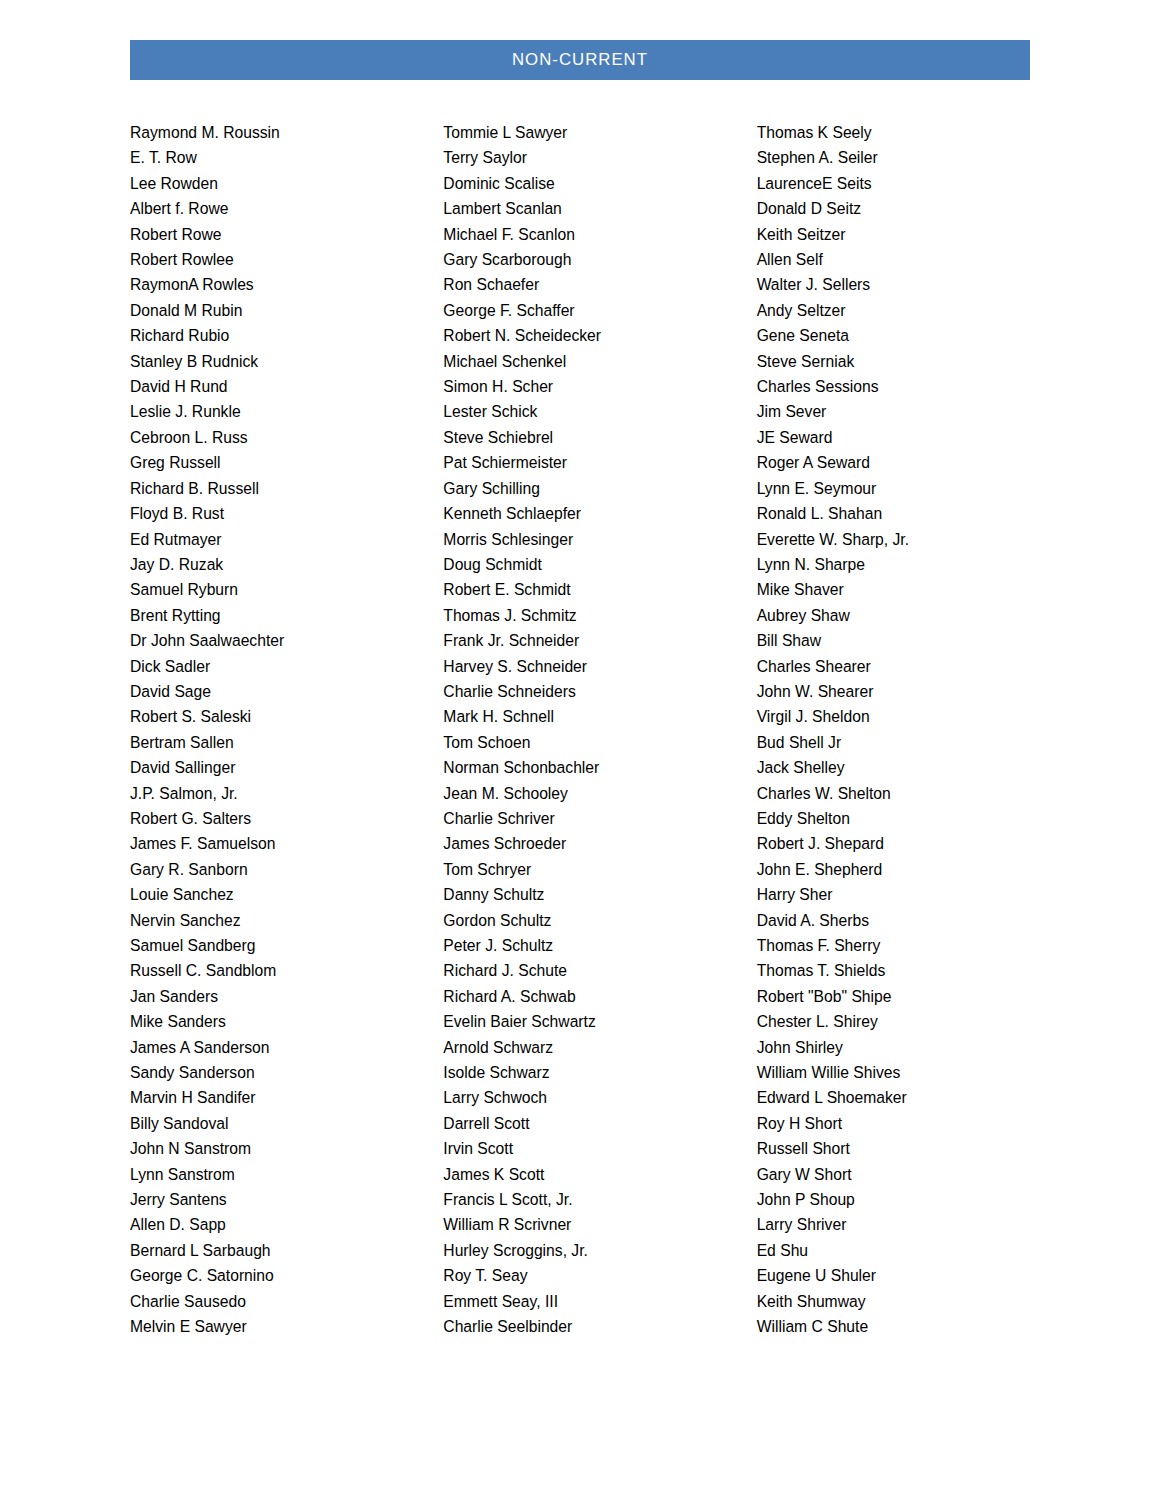NON-CURRENT
Raymond M. Roussin
E. T. Row
Lee Rowden
Albert f. Rowe
Robert Rowe
Robert Rowlee
RaymonA Rowles
Donald M Rubin
Richard Rubio
Stanley B Rudnick
David H Rund
Leslie J. Runkle
Cebroon L. Russ
Greg Russell
Richard B. Russell
Floyd B. Rust
Ed Rutmayer
Jay D. Ruzak
Samuel Ryburn
Brent Rytting
Dr John Saalwaechter
Dick Sadler
David Sage
Robert S. Saleski
Bertram Sallen
David Sallinger
J.P. Salmon, Jr.
Robert G. Salters
James F. Samuelson
Gary R. Sanborn
Louie Sanchez
Nervin Sanchez
Samuel Sandberg
Russell C. Sandblom
Jan Sanders
Mike Sanders
James A Sanderson
Sandy Sanderson
Marvin H Sandifer
Billy Sandoval
John N Sanstrom
Lynn Sanstrom
Jerry Santens
Allen D. Sapp
Bernard L Sarbaugh
George C. Satornino
Charlie Sausedo
Melvin E Sawyer
Tommie L Sawyer
Terry Saylor
Dominic Scalise
Lambert Scanlan
Michael F. Scanlon
Gary Scarborough
Ron Schaefer
George F. Schaffer
Robert N. Scheidecker
Michael Schenkel
Simon H. Scher
Lester Schick
Steve Schiebrel
Pat Schiermeister
Gary Schilling
Kenneth Schlaepfer
Morris Schlesinger
Doug Schmidt
Robert E. Schmidt
Thomas J. Schmitz
Frank Jr. Schneider
Harvey S. Schneider
Charlie Schneiders
Mark H. Schnell
Tom Schoen
Norman Schonbachler
Jean M. Schooley
Charlie Schriver
James Schroeder
Tom Schryer
Danny Schultz
Gordon Schultz
Peter J. Schultz
Richard J. Schute
Richard A. Schwab
Evelin Baier Schwartz
Arnold Schwarz
Isolde Schwarz
Larry Schwoch
Darrell Scott
Irvin Scott
James K Scott
Francis L Scott, Jr.
William R Scrivner
Hurley Scroggins, Jr.
Roy T. Seay
Emmett Seay, III
Charlie Seelbinder
Thomas K Seely
Stephen A. Seiler
LaurenceE Seits
Donald D Seitz
Keith Seitzer
Allen Self
Walter J. Sellers
Andy Seltzer
Gene Seneta
Steve Serniak
Charles Sessions
Jim Sever
JE Seward
Roger A Seward
Lynn E. Seymour
Ronald L. Shahan
Everette W. Sharp, Jr.
Lynn N. Sharpe
Mike Shaver
Aubrey Shaw
Bill Shaw
Charles Shearer
John W. Shearer
Virgil J. Sheldon
Bud Shell Jr
Jack Shelley
Charles W. Shelton
Eddy Shelton
Robert J. Shepard
John E. Shepherd
Harry Sher
David A. Sherbs
Thomas F. Sherry
Thomas T. Shields
Robert "Bob" Shipe
Chester L. Shirey
John Shirley
William Willie Shives
Edward L Shoemaker
Roy H Short
Russell Short
Gary W Short
John P Shoup
Larry Shriver
Ed Shu
Eugene U Shuler
Keith Shumway
William C Shute